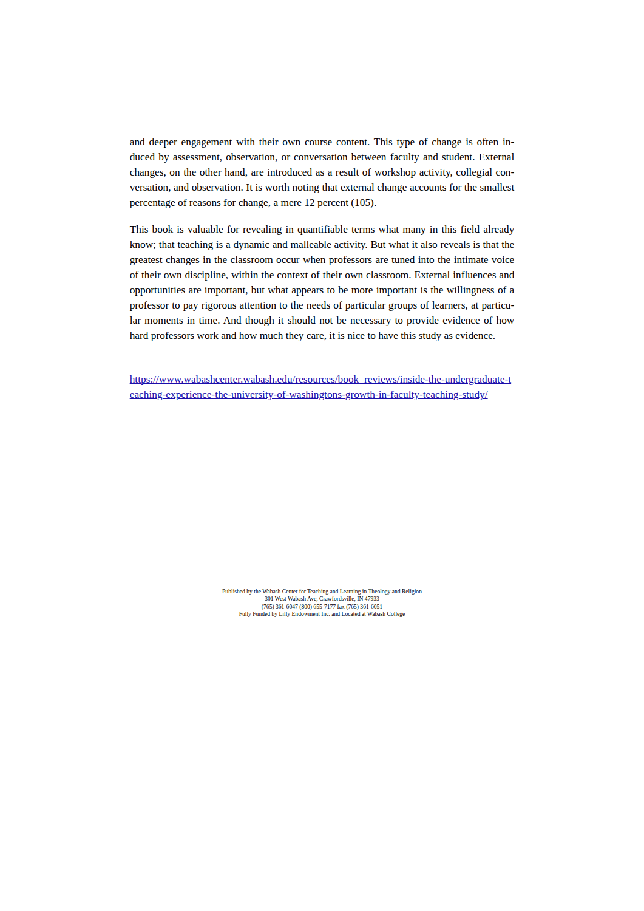and deeper engagement with their own course content. This type of change is often induced by assessment, observation, or conversation between faculty and student. External changes, on the other hand, are introduced as a result of workshop activity, collegial conversation, and observation. It is worth noting that external change accounts for the smallest percentage of reasons for change, a mere 12 percent (105).
This book is valuable for revealing in quantifiable terms what many in this field already know; that teaching is a dynamic and malleable activity. But what it also reveals is that the greatest changes in the classroom occur when professors are tuned into the intimate voice of their own discipline, within the context of their own classroom. External influences and opportunities are important, but what appears to be more important is the willingness of a professor to pay rigorous attention to the needs of particular groups of learners, at particular moments in time. And though it should not be necessary to provide evidence of how hard professors work and how much they care, it is nice to have this study as evidence.
https://www.wabashcenter.wabash.edu/resources/book_reviews/inside-the-undergraduate-teaching-experience-the-university-of-washingtons-growth-in-faculty-teaching-study/
Published by the Wabash Center for Teaching and Learning in Theology and Religion
301 West Wabash Ave, Crawfordsville, IN 47933
(765) 361-6047 (800) 655-7177 fax (765) 361-6051
Fully Funded by Lilly Endowment Inc. and Located at Wabash College